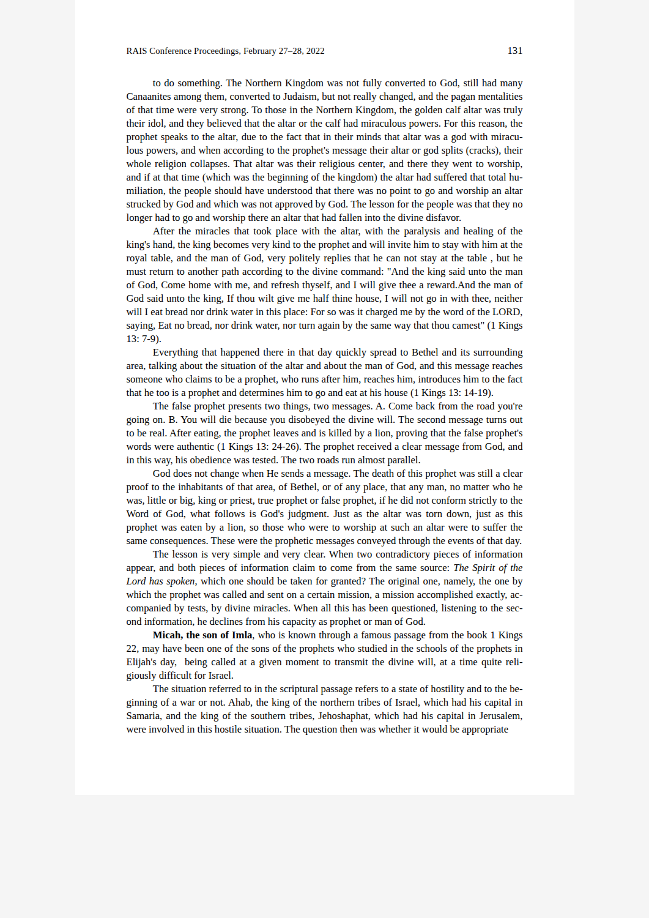RAIS Conference Proceedings, February 27–28, 2022 131
to do something. The Northern Kingdom was not fully converted to God, still had many Canaanites among them, converted to Judaism, but not really changed, and the pagan mentalities of that time were very strong. To those in the Northern Kingdom, the golden calf altar was truly their idol, and they believed that the altar or the calf had miraculous powers. For this reason, the prophet speaks to the altar, due to the fact that in their minds that altar was a god with miraculous powers, and when according to the prophet's message their altar or god splits (cracks), their whole religion collapses. That altar was their religious center, and there they went to worship, and if at that time (which was the beginning of the kingdom) the altar had suffered that total humiliation, the people should have understood that there was no point to go and worship an altar strucked by God and which was not approved by God. The lesson for the people was that they no longer had to go and worship there an altar that had fallen into the divine disfavor.
After the miracles that took place with the altar, with the paralysis and healing of the king's hand, the king becomes very kind to the prophet and will invite him to stay with him at the royal table, and the man of God, very politely replies that he can not stay at the table , but he must return to another path according to the divine command: "And the king said unto the man of God, Come home with me, and refresh thyself, and I will give thee a reward.And the man of God said unto the king, If thou wilt give me half thine house, I will not go in with thee, neither will I eat bread nor drink water in this place: For so was it charged me by the word of the LORD, saying, Eat no bread, nor drink water, nor turn again by the same way that thou camest" (1 Kings 13: 7-9).
Everything that happened there in that day quickly spread to Bethel and its surrounding area, talking about the situation of the altar and about the man of God, and this message reaches someone who claims to be a prophet, who runs after him, reaches him, introduces him to the fact that he too is a prophet and determines him to go and eat at his house (1 Kings 13: 14-19).
The false prophet presents two things, two messages. A. Come back from the road you're going on. B. You will die because you disobeyed the divine will. The second message turns out to be real. After eating, the prophet leaves and is killed by a lion, proving that the false prophet's words were authentic (1 Kings 13: 24-26). The prophet received a clear message from God, and in this way, his obedience was tested. The two roads run almost parallel.
God does not change when He sends a message. The death of this prophet was still a clear proof to the inhabitants of that area, of Bethel, or of any place, that any man, no matter who he was, little or big, king or priest, true prophet or false prophet, if he did not conform strictly to the Word of God, what follows is God's judgment. Just as the altar was torn down, just as this prophet was eaten by a lion, so those who were to worship at such an altar were to suffer the same consequences. These were the prophetic messages conveyed through the events of that day.
The lesson is very simple and very clear. When two contradictory pieces of information appear, and both pieces of information claim to come from the same source: The Spirit of the Lord has spoken, which one should be taken for granted? The original one, namely, the one by which the prophet was called and sent on a certain mission, a mission accomplished exactly, accompanied by tests, by divine miracles. When all this has been questioned, listening to the second information, he declines from his capacity as prophet or man of God.
Micah, the son of Imla, who is known through a famous passage from the book 1 Kings 22, may have been one of the sons of the prophets who studied in the schools of the prophets in Elijah's day, being called at a given moment to transmit the divine will, at a time quite religiously difficult for Israel.
The situation referred to in the scriptural passage refers to a state of hostility and to the beginning of a war or not. Ahab, the king of the northern tribes of Israel, which had his capital in Samaria, and the king of the southern tribes, Jehoshaphat, which had his capital in Jerusalem, were involved in this hostile situation. The question then was whether it would be appropriate